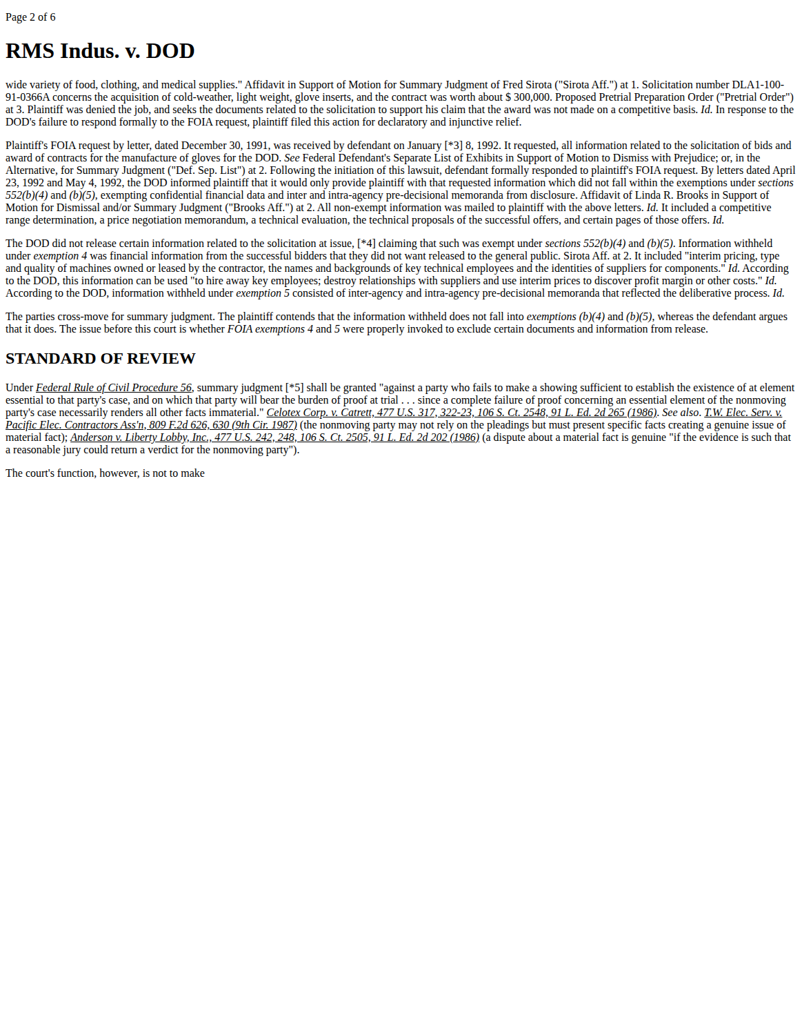Page 2 of 6
RMS Indus. v. DOD
wide variety of food, clothing, and medical supplies." Affidavit in Support of Motion for Summary Judgment of Fred Sirota ("Sirota Aff.") at 1. Solicitation number DLA1-100-91-0366A concerns the acquisition of cold-weather, light weight, glove inserts, and the contract was worth about $ 300,000. Proposed Pretrial Preparation Order ("Pretrial Order") at 3. Plaintiff was denied the job, and seeks the documents related to the solicitation to support his claim that the award was not made on a competitive basis. Id. In response to the DOD's failure to respond formally to the FOIA request, plaintiff filed this action for declaratory and injunctive relief.
Plaintiff's FOIA request by letter, dated December 30, 1991, was received by defendant on January [*3] 8, 1992. It requested, all information related to the solicitation of bids and award of contracts for the manufacture of gloves for the DOD. See Federal Defendant's Separate List of Exhibits in Support of Motion to Dismiss with Prejudice; or, in the Alternative, for Summary Judgment ("Def. Sep. List") at 2. Following the initiation of this lawsuit, defendant formally responded to plaintiff's FOIA request. By letters dated April 23, 1992 and May 4, 1992, the DOD informed plaintiff that it would only provide plaintiff with that requested information which did not fall within the exemptions under sections 552(b)(4) and (b)(5), exempting confidential financial data and inter and intra-agency pre-decisional memoranda from disclosure. Affidavit of Linda R. Brooks in Support of Motion for Dismissal and/or Summary Judgment ("Brooks Aff.") at 2. All non-exempt information was mailed to plaintiff with the above letters. Id. It included a competitive range determination, a price negotiation memorandum, a technical evaluation, the technical proposals of the successful offers, and certain pages of those offers. Id.
The DOD did not release certain information related to the solicitation at issue, [*4] claiming that such was exempt under sections 552(b)(4) and (b)(5). Information withheld under exemption 4 was financial information from the successful bidders that they did not want released to the general public. Sirota Aff. at 2. It included "interim pricing, type and quality of machines owned or leased by the contractor, the names and backgrounds of key technical employees and the identities of suppliers for components." Id. According to the DOD, this information can be used "to hire away key employees; destroy relationships with suppliers and use interim prices to discover profit margin or other costs." Id. According to the DOD, information withheld under exemption 5 consisted of inter-agency and intra-agency pre-decisional memoranda that reflected the deliberative process. Id.
The parties cross-move for summary judgment. The plaintiff contends that the information withheld does not fall into exemptions (b)(4) and (b)(5), whereas the defendant argues that it does. The issue before this court is whether FOIA exemptions 4 and 5 were properly invoked to exclude certain documents and information from release.
STANDARD OF REVIEW
Under Federal Rule of Civil Procedure 56, summary judgment [*5] shall be granted "against a party who fails to make a showing sufficient to establish the existence of at element essential to that party's case, and on which that party will bear the burden of proof at trial . . . since a complete failure of proof concerning an essential element of the nonmoving party's case necessarily renders all other facts immaterial." Celotex Corp. v. Catrett, 477 U.S. 317, 322-23, 106 S. Ct. 2548, 91 L. Ed. 2d 265 (1986). See also. T.W. Elec. Serv. v. Pacific Elec. Contractors Ass'n, 809 F.2d 626, 630 (9th Cir. 1987) (the nonmoving party may not rely on the pleadings but must present specific facts creating a genuine issue of material fact); Anderson v. Liberty Lobby, Inc., 477 U.S. 242, 248, 106 S. Ct. 2505, 91 L. Ed. 2d 202 (1986) (a dispute about a material fact is genuine "if the evidence is such that a reasonable jury could return a verdict for the nonmoving party").
The court's function, however, is not to make